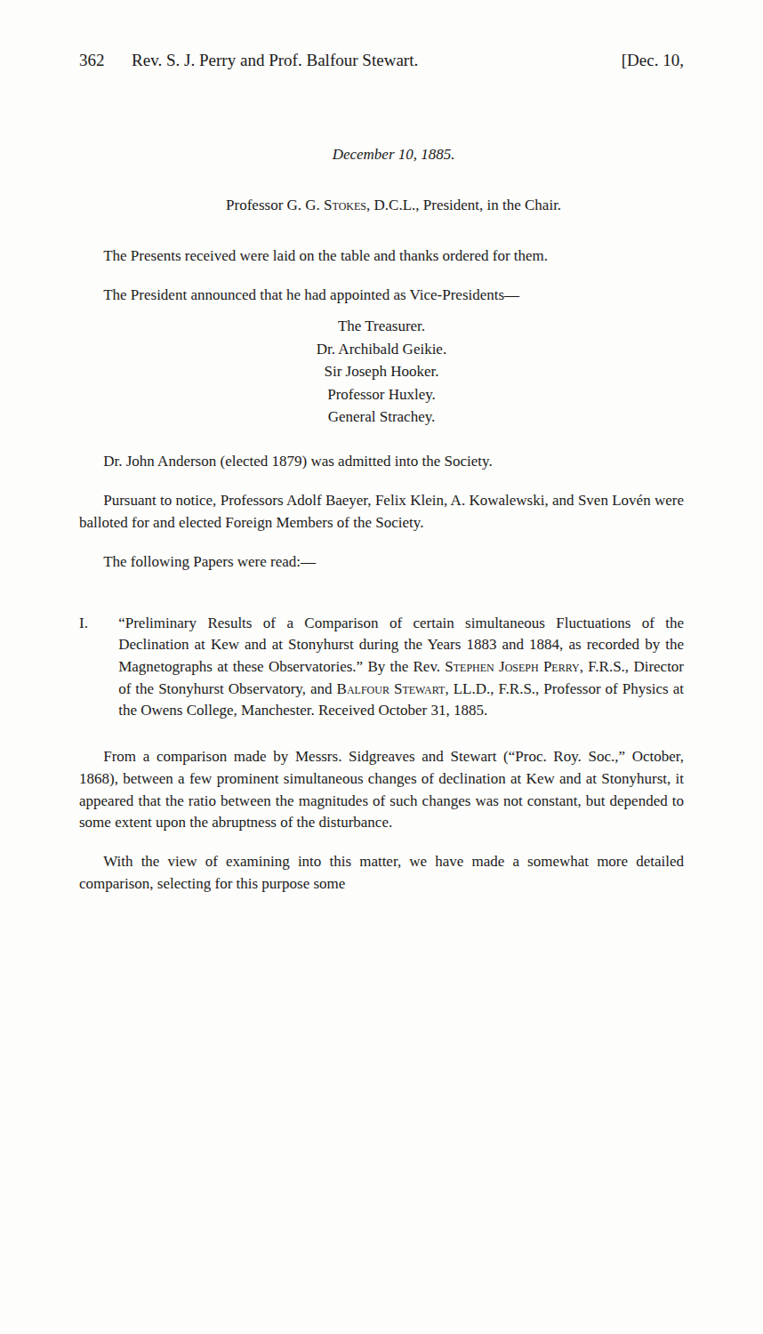362 Rev. S. J. Perry and Prof. Balfour Stewart. [Dec. 10,
December 10, 1885.
Professor G. G. Stokes, D.C.L., President, in the Chair.
The Presents received were laid on the table and thanks ordered for them.
The President announced that he had appointed as Vice-Presidents—
The Treasurer.
Dr. Archibald Geikie.
Sir Joseph Hooker.
Professor Huxley.
General Strachey.
Dr. John Anderson (elected 1879) was admitted into the Society.
Pursuant to notice, Professors Adolf Baeyer, Felix Klein, A. Kowalewski, and Sven Lovén were balloted for and elected Foreign Members of the Society.
The following Papers were read:—
I. “Preliminary Results of a Comparison of certain simultaneous Fluctuations of the Declination at Kew and at Stonyhurst during the Years 1883 and 1884, as recorded by the Magnetographs at these Observatories.” By the Rev. Stephen Joseph Perry, F.R.S., Director of the Stonyhurst Observatory, and Balfour Stewart, LL.D., F.R.S., Professor of Physics at the Owens College, Manchester. Received October 31, 1885.
From a comparison made by Messrs. Sidgreaves and Stewart (“Proc. Roy. Soc.,” October, 1868), between a few prominent simultaneous changes of declination at Kew and at Stonyhurst, it appeared that the ratio between the magnitudes of such changes was not constant, but depended to some extent upon the abruptness of the disturbance.
With the view of examining into this matter, we have made a somewhat more detailed comparison, selecting for this purpose some